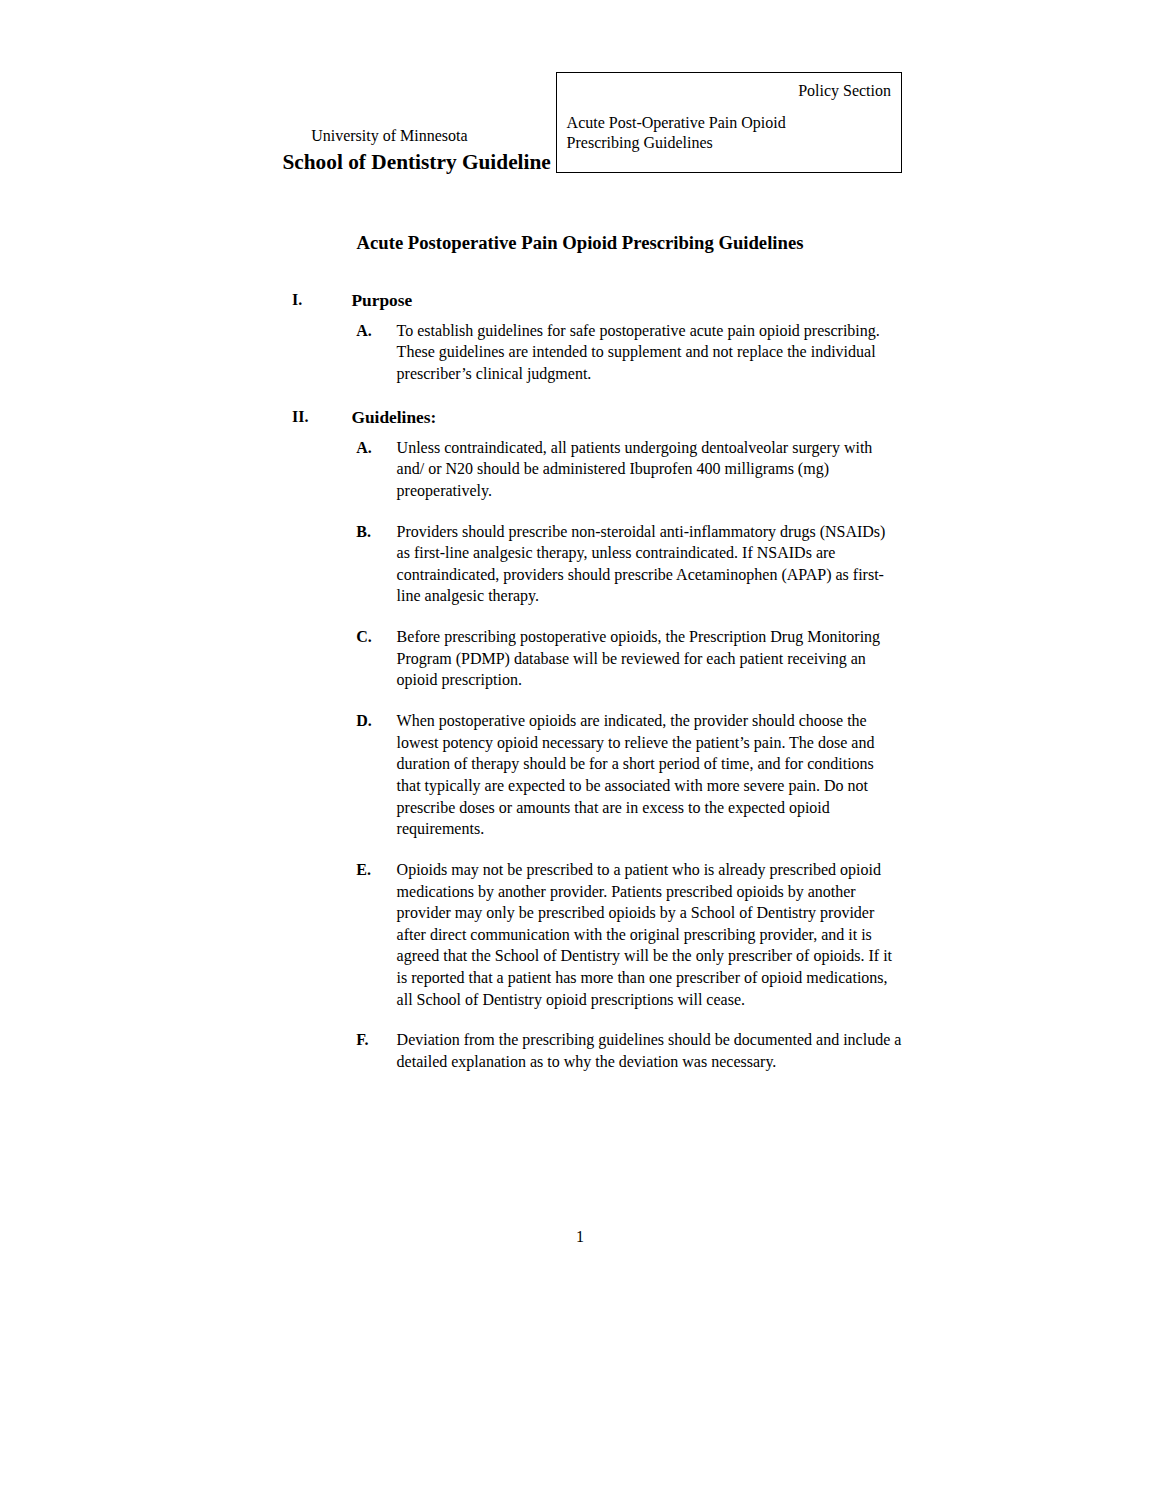University of Minnesota
School of Dentistry Guideline
Policy Section
Acute Post-Operative Pain Opioid
Prescribing Guidelines
Acute Postoperative Pain Opioid Prescribing Guidelines
Purpose
To establish guidelines for safe postoperative acute pain opioid prescribing. These guidelines are intended to supplement and not replace the individual prescriber’s clinical judgment.
Guidelines:
Unless contraindicated, all patients undergoing dentoalveolar surgery with and/ or N20 should be administered Ibuprofen 400 milligrams (mg) preoperatively.
Providers should prescribe non-steroidal anti-inflammatory drugs (NSAIDs) as first-line analgesic therapy, unless contraindicated. If NSAIDs are contraindicated, providers should prescribe Acetaminophen (APAP) as first-line analgesic therapy.
Before prescribing postoperative opioids, the Prescription Drug Monitoring Program (PDMP) database will be reviewed for each patient receiving an opioid prescription.
When postoperative opioids are indicated, the provider should choose the lowest potency opioid necessary to relieve the patient’s pain. The dose and duration of therapy should be for a short period of time, and for conditions that typically are expected to be associated with more severe pain. Do not prescribe doses or amounts that are in excess to the expected opioid requirements.
Opioids may not be prescribed to a patient who is already prescribed opioid medications by another provider. Patients prescribed opioids by another provider may only be prescribed opioids by a School of Dentistry provider after direct communication with the original prescribing provider, and it is agreed that the School of Dentistry will be the only prescriber of opioids. If it is reported that a patient has more than one prescriber of opioid medications, all School of Dentistry opioid prescriptions will cease.
Deviation from the prescribing guidelines should be documented and include a detailed explanation as to why the deviation was necessary.
1